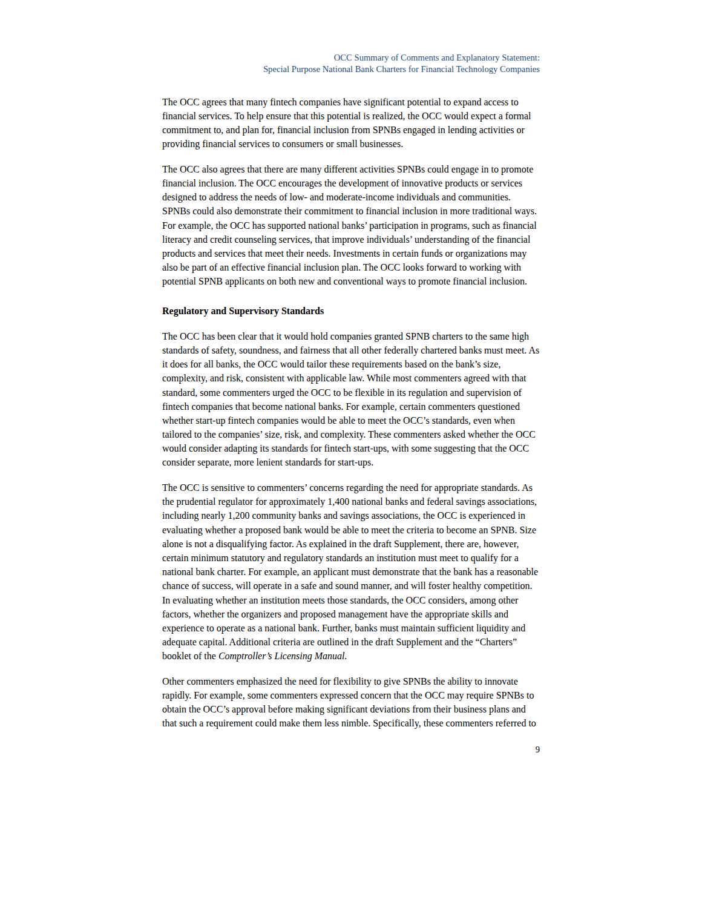OCC Summary of Comments and Explanatory Statement:
Special Purpose National Bank Charters for Financial Technology Companies
The OCC agrees that many fintech companies have significant potential to expand access to financial services. To help ensure that this potential is realized, the OCC would expect a formal commitment to, and plan for, financial inclusion from SPNBs engaged in lending activities or providing financial services to consumers or small businesses.
The OCC also agrees that there are many different activities SPNBs could engage in to promote financial inclusion. The OCC encourages the development of innovative products or services designed to address the needs of low- and moderate-income individuals and communities. SPNBs could also demonstrate their commitment to financial inclusion in more traditional ways. For example, the OCC has supported national banks’ participation in programs, such as financial literacy and credit counseling services, that improve individuals’ understanding of the financial products and services that meet their needs. Investments in certain funds or organizations may also be part of an effective financial inclusion plan. The OCC looks forward to working with potential SPNB applicants on both new and conventional ways to promote financial inclusion.
Regulatory and Supervisory Standards
The OCC has been clear that it would hold companies granted SPNB charters to the same high standards of safety, soundness, and fairness that all other federally chartered banks must meet. As it does for all banks, the OCC would tailor these requirements based on the bank’s size, complexity, and risk, consistent with applicable law. While most commenters agreed with that standard, some commenters urged the OCC to be flexible in its regulation and supervision of fintech companies that become national banks. For example, certain commenters questioned whether start-up fintech companies would be able to meet the OCC’s standards, even when tailored to the companies’ size, risk, and complexity. These commenters asked whether the OCC would consider adapting its standards for fintech start-ups, with some suggesting that the OCC consider separate, more lenient standards for start-ups.
The OCC is sensitive to commenters’ concerns regarding the need for appropriate standards. As the prudential regulator for approximately 1,400 national banks and federal savings associations, including nearly 1,200 community banks and savings associations, the OCC is experienced in evaluating whether a proposed bank would be able to meet the criteria to become an SPNB. Size alone is not a disqualifying factor. As explained in the draft Supplement, there are, however, certain minimum statutory and regulatory standards an institution must meet to qualify for a national bank charter. For example, an applicant must demonstrate that the bank has a reasonable chance of success, will operate in a safe and sound manner, and will foster healthy competition. In evaluating whether an institution meets those standards, the OCC considers, among other factors, whether the organizers and proposed management have the appropriate skills and experience to operate as a national bank. Further, banks must maintain sufficient liquidity and adequate capital. Additional criteria are outlined in the draft Supplement and the “Charters” booklet of the Comptroller’s Licensing Manual.
Other commenters emphasized the need for flexibility to give SPNBs the ability to innovate rapidly. For example, some commenters expressed concern that the OCC may require SPNBs to obtain the OCC’s approval before making significant deviations from their business plans and that such a requirement could make them less nimble. Specifically, these commenters referred to
9